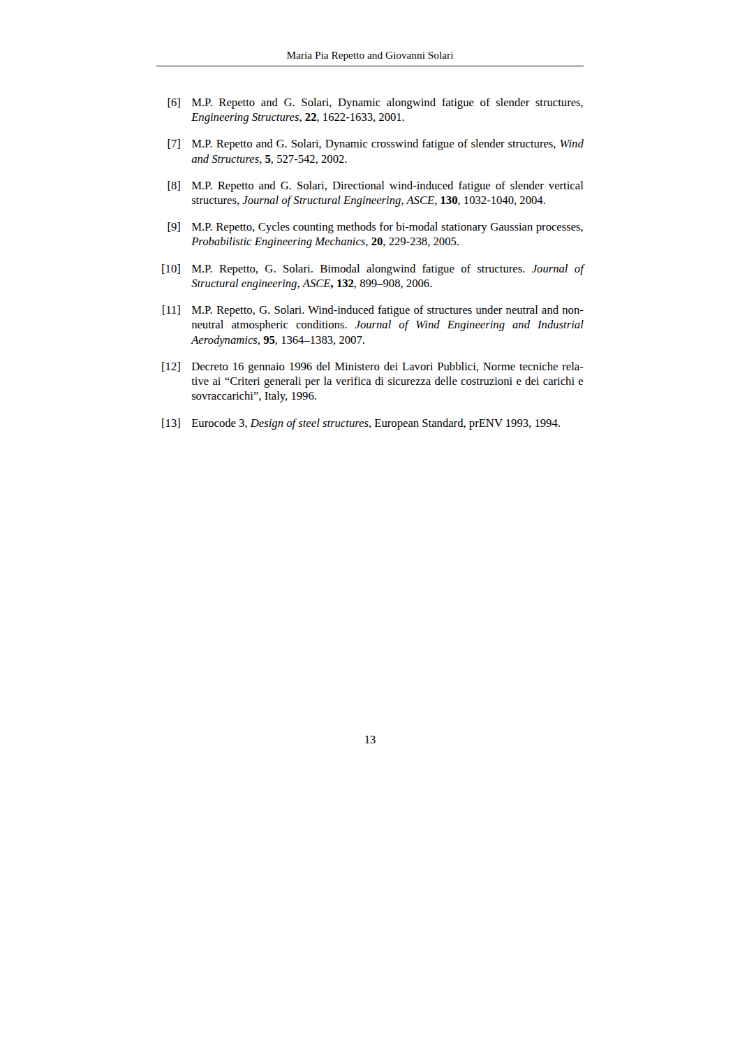Maria Pia Repetto and Giovanni Solari
[6] M.P. Repetto and G. Solari, Dynamic alongwind fatigue of slender structures, Engineering Structures, 22, 1622-1633, 2001.
[7] M.P. Repetto and G. Solari, Dynamic crosswind fatigue of slender structures, Wind and Structures, 5, 527-542, 2002.
[8] M.P. Repetto and G. Solari, Directional wind-induced fatigue of slender vertical structures, Journal of Structural Engineering, ASCE, 130, 1032-1040, 2004.
[9] M.P. Repetto, Cycles counting methods for bi-modal stationary Gaussian processes, Probabilistic Engineering Mechanics, 20, 229-238, 2005.
[10] M.P. Repetto, G. Solari. Bimodal alongwind fatigue of structures. Journal of Structural engineering, ASCE, 132, 899–908, 2006.
[11] M.P. Repetto, G. Solari. Wind-induced fatigue of structures under neutral and non-neutral atmospheric conditions. Journal of Wind Engineering and Industrial Aerodynamics, 95, 1364–1383, 2007.
[12] Decreto 16 gennaio 1996 del Ministero dei Lavori Pubblici, Norme tecniche relative ai “Criteri generali per la verifica di sicurezza delle costruzioni e dei carichi e sovraccarichi”, Italy, 1996.
[13] Eurocode 3, Design of steel structures, European Standard, prENV 1993, 1994.
13